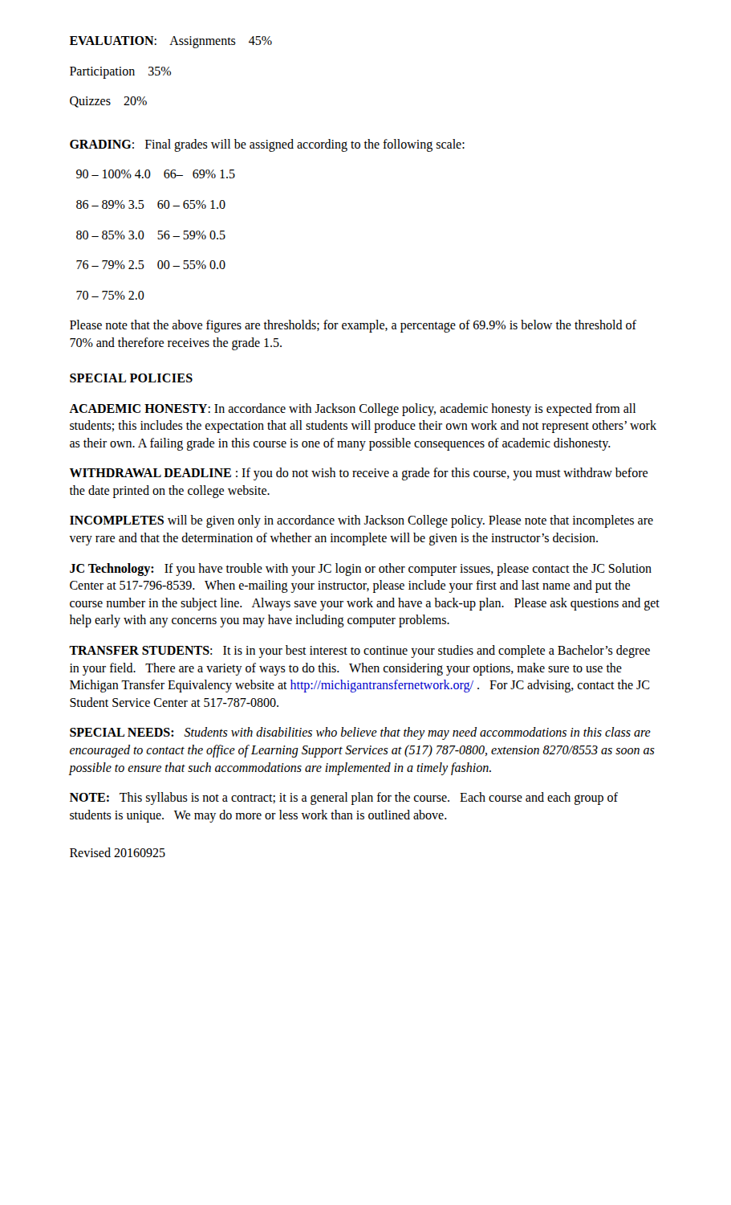EVALUATION: Assignments 45%
Participation 35%
Quizzes 20%
GRADING: Final grades will be assigned according to the following scale:
90 – 100% 4.0 66– 69% 1.5
86 – 89% 3.5 60 – 65% 1.0
80 – 85% 3.0 56 – 59% 0.5
76 – 79% 2.5 00 – 55% 0.0
70 – 75% 2.0
Please note that the above figures are thresholds; for example, a percentage of 69.9% is below the threshold of 70% and therefore receives the grade 1.5.
SPECIAL POLICIES
ACADEMIC HONESTY: In accordance with Jackson College policy, academic honesty is expected from all students; this includes the expectation that all students will produce their own work and not represent others’ work as their own. A failing grade in this course is one of many possible consequences of academic dishonesty.
WITHDRAWAL DEADLINE : If you do not wish to receive a grade for this course, you must withdraw before the date printed on the college website.
INCOMPLETES will be given only in accordance with Jackson College policy. Please note that incompletes are very rare and that the determination of whether an incomplete will be given is the instructor’s decision.
JC Technology: If you have trouble with your JC login or other computer issues, please contact the JC Solution Center at 517-796-8539. When e-mailing your instructor, please include your first and last name and put the course number in the subject line. Always save your work and have a back-up plan. Please ask questions and get help early with any concerns you may have including computer problems.
TRANSFER STUDENTS: It is in your best interest to continue your studies and complete a Bachelor’s degree in your field. There are a variety of ways to do this. When considering your options, make sure to use the Michigan Transfer Equivalency website at http://michigantransfernetwork.org/ . For JC advising, contact the JC Student Service Center at 517-787-0800.
SPECIAL NEEDS: Students with disabilities who believe that they may need accommodations in this class are encouraged to contact the office of Learning Support Services at (517) 787-0800, extension 8270/8553 as soon as possible to ensure that such accommodations are implemented in a timely fashion.
NOTE: This syllabus is not a contract; it is a general plan for the course. Each course and each group of students is unique. We may do more or less work than is outlined above.
Revised 20160925